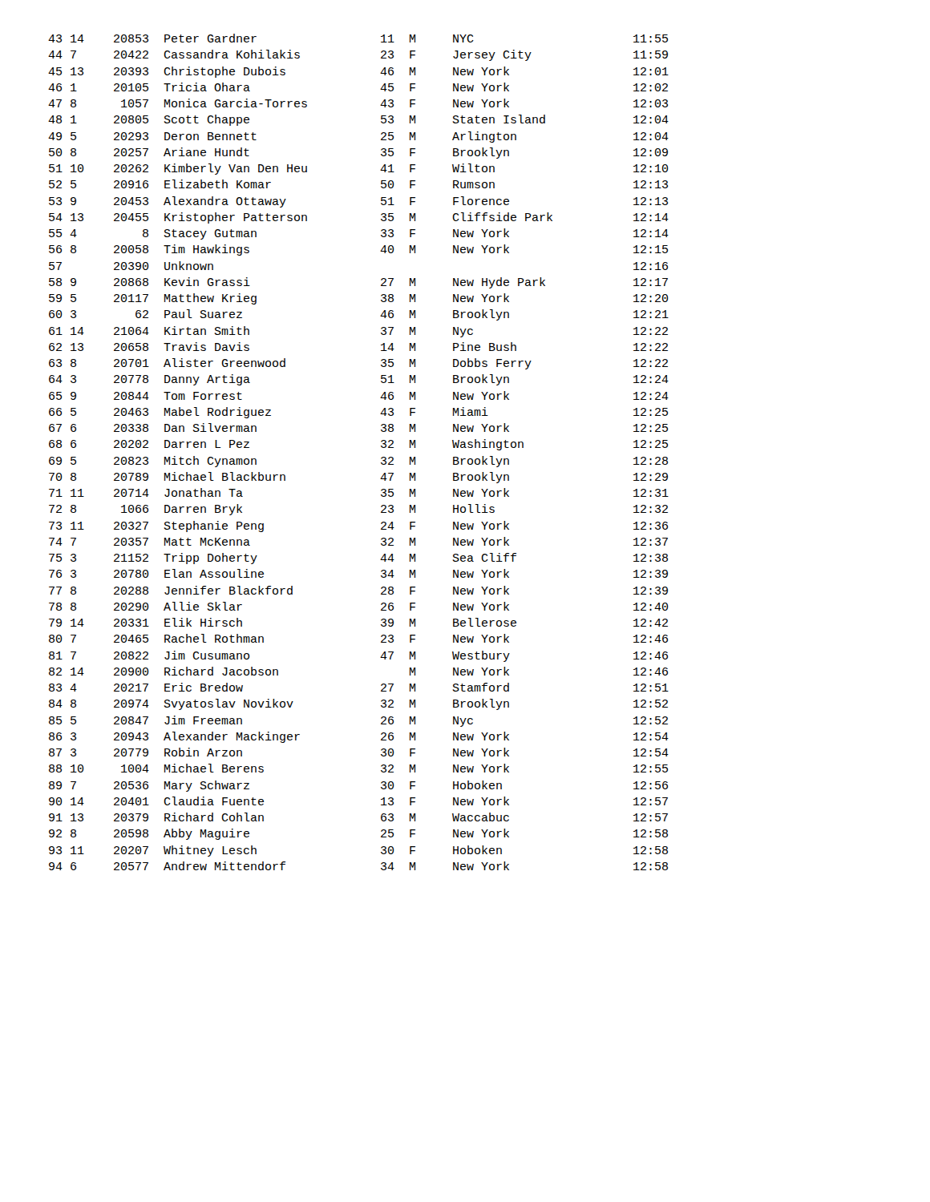| 43 | 14 | 20853 | Peter Gardner | 11 | M | NYC | 11:55 |
| 44 | 7 | 20422 | Cassandra Kohilakis | 23 | F | Jersey City | 11:59 |
| 45 | 13 | 20393 | Christophe Dubois | 46 | M | New York | 12:01 |
| 46 | 1 | 20105 | Tricia Ohara | 45 | F | New York | 12:02 |
| 47 | 8 | 1057 | Monica Garcia-Torres | 43 | F | New York | 12:03 |
| 48 | 1 | 20805 | Scott Chappe | 53 | M | Staten Island | 12:04 |
| 49 | 5 | 20293 | Deron Bennett | 25 | M | Arlington | 12:04 |
| 50 | 8 | 20257 | Ariane Hundt | 35 | F | Brooklyn | 12:09 |
| 51 | 10 | 20262 | Kimberly Van Den Heu | 41 | F | Wilton | 12:10 |
| 52 | 5 | 20916 | Elizabeth Komar | 50 | F | Rumson | 12:13 |
| 53 | 9 | 20453 | Alexandra Ottaway | 51 | F | Florence | 12:13 |
| 54 | 13 | 20455 | Kristopher Patterson | 35 | M | Cliffside Park | 12:14 |
| 55 | 4 | 8 | Stacey Gutman | 33 | F | New York | 12:14 |
| 56 | 8 | 20058 | Tim Hawkings | 40 | M | New York | 12:15 |
| 57 | | 20390 | Unknown | | | | 12:16 |
| 58 | 9 | 20868 | Kevin Grassi | 27 | M | New Hyde Park | 12:17 |
| 59 | 5 | 20117 | Matthew Krieg | 38 | M | New York | 12:20 |
| 60 | 3 | 62 | Paul Suarez | 46 | M | Brooklyn | 12:21 |
| 61 | 14 | 21064 | Kirtan Smith | 37 | M | Nyc | 12:22 |
| 62 | 13 | 20658 | Travis Davis | 14 | M | Pine Bush | 12:22 |
| 63 | 8 | 20701 | Alister Greenwood | 35 | M | Dobbs Ferry | 12:22 |
| 64 | 3 | 20778 | Danny Artiga | 51 | M | Brooklyn | 12:24 |
| 65 | 9 | 20844 | Tom Forrest | 46 | M | New York | 12:24 |
| 66 | 5 | 20463 | Mabel Rodriguez | 43 | F | Miami | 12:25 |
| 67 | 6 | 20338 | Dan Silverman | 38 | M | New York | 12:25 |
| 68 | 6 | 20202 | Darren L Pez | 32 | M | Washington | 12:25 |
| 69 | 5 | 20823 | Mitch Cynamon | 32 | M | Brooklyn | 12:28 |
| 70 | 8 | 20789 | Michael Blackburn | 47 | M | Brooklyn | 12:29 |
| 71 | 11 | 20714 | Jonathan Ta | 35 | M | New York | 12:31 |
| 72 | 8 | 1066 | Darren Bryk | 23 | M | Hollis | 12:32 |
| 73 | 11 | 20327 | Stephanie Peng | 24 | F | New York | 12:36 |
| 74 | 7 | 20357 | Matt McKenna | 32 | M | New York | 12:37 |
| 75 | 3 | 21152 | Tripp Doherty | 44 | M | Sea Cliff | 12:38 |
| 76 | 3 | 20780 | Elan Assouline | 34 | M | New York | 12:39 |
| 77 | 8 | 20288 | Jennifer Blackford | 28 | F | New York | 12:39 |
| 78 | 8 | 20290 | Allie Sklar | 26 | F | New York | 12:40 |
| 79 | 14 | 20331 | Elik Hirsch | 39 | M | Bellerose | 12:42 |
| 80 | 7 | 20465 | Rachel Rothman | 23 | F | New York | 12:46 |
| 81 | 7 | 20822 | Jim Cusumano | 47 | M | Westbury | 12:46 |
| 82 | 14 | 20900 | Richard Jacobson | | M | New York | 12:46 |
| 83 | 4 | 20217 | Eric Bredow | 27 | M | Stamford | 12:51 |
| 84 | 8 | 20974 | Svyatoslav Novikov | 32 | M | Brooklyn | 12:52 |
| 85 | 5 | 20847 | Jim Freeman | 26 | M | Nyc | 12:52 |
| 86 | 3 | 20943 | Alexander Mackinger | 26 | M | New York | 12:54 |
| 87 | 3 | 20779 | Robin Arzon | 30 | F | New York | 12:54 |
| 88 | 10 | 1004 | Michael Berens | 32 | M | New York | 12:55 |
| 89 | 7 | 20536 | Mary Schwarz | 30 | F | Hoboken | 12:56 |
| 90 | 14 | 20401 | Claudia Fuente | 13 | F | New York | 12:57 |
| 91 | 13 | 20379 | Richard Cohlan | 63 | M | Waccabuc | 12:57 |
| 92 | 8 | 20598 | Abby Maguire | 25 | F | New York | 12:58 |
| 93 | 11 | 20207 | Whitney Lesch | 30 | F | Hoboken | 12:58 |
| 94 | 6 | 20577 | Andrew Mittendorf | 34 | M | New York | 12:58 |